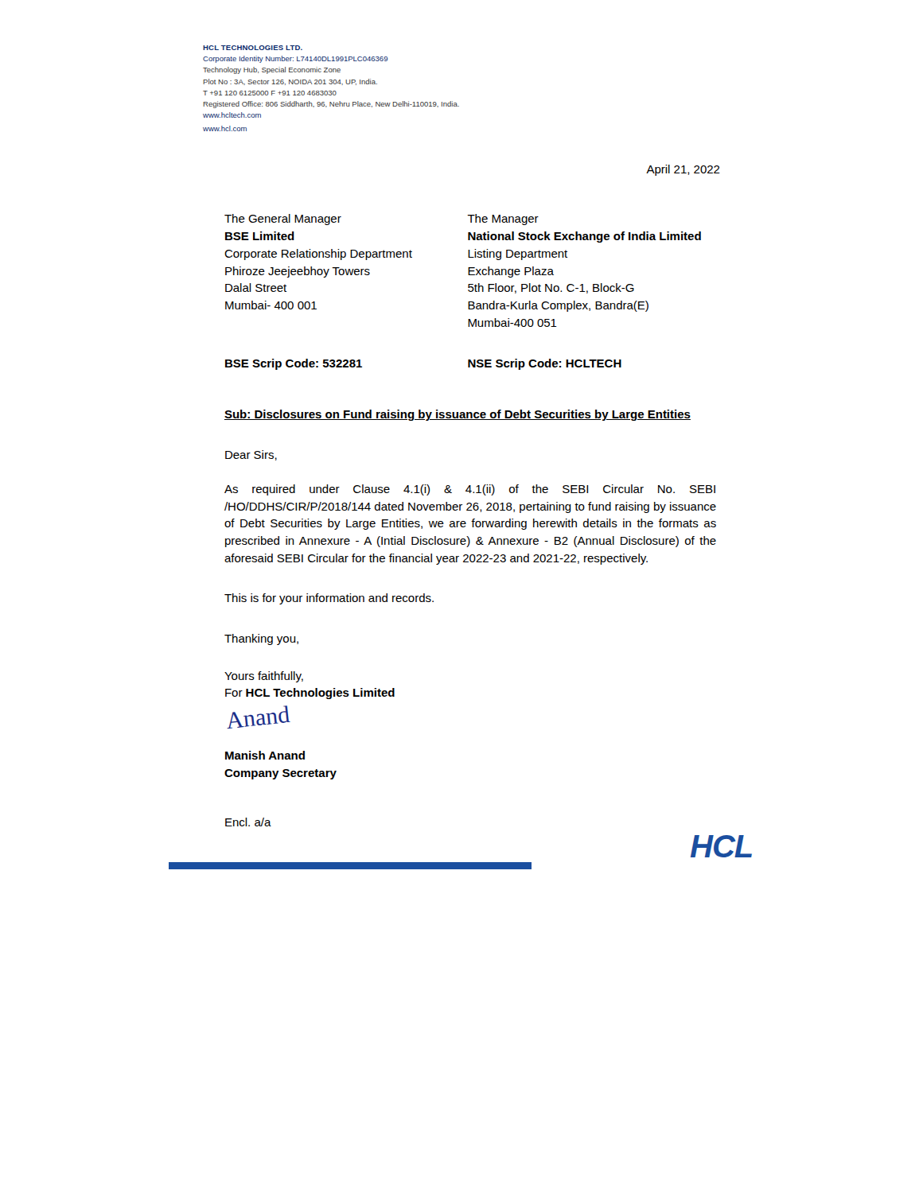HCL TECHNOLOGIES LTD.
Corporate Identity Number: L74140DL1991PLC046369
Technology Hub, Special Economic Zone
Plot No : 3A, Sector 126, NOIDA 201 304, UP, India.
T +91 120 6125000 F +91 120 4683030
Registered Office: 806 Siddharth, 96, Nehru Place, New Delhi-110019, India.
www.hcltech.com
www.hcl.com
April 21, 2022
| The General Manager BSE Limited Corporate Relationship Department Phiroze Jeejeebhoy Towers Dalal Street Mumbai- 400 001 | The Manager National Stock Exchange of India Limited Listing Department Exchange Plaza 5th Floor, Plot No. C-1, Block-G Bandra-Kurla Complex, Bandra(E) Mumbai-400 051 |
| BSE Scrip Code: 532281 | NSE Scrip Code: HCLTECH |
Sub: Disclosures on Fund raising by issuance of Debt Securities by Large Entities
Dear Sirs,
As required under Clause 4.1(i) & 4.1(ii) of the SEBI Circular No. SEBI /HO/DDHS/CIR/P/2018/144 dated November 26, 2018, pertaining to fund raising by issuance of Debt Securities by Large Entities, we are forwarding herewith details in the formats as prescribed in Annexure - A (Intial Disclosure) & Annexure - B2 (Annual Disclosure) of the aforesaid SEBI Circular for the financial year 2022-23 and 2021-22, respectively.
This is for your information and records.
Thanking you,
Yours faithfully,
For HCL Technologies Limited
Anand
Manish Anand
Company Secretary
Encl. a/a
HCL